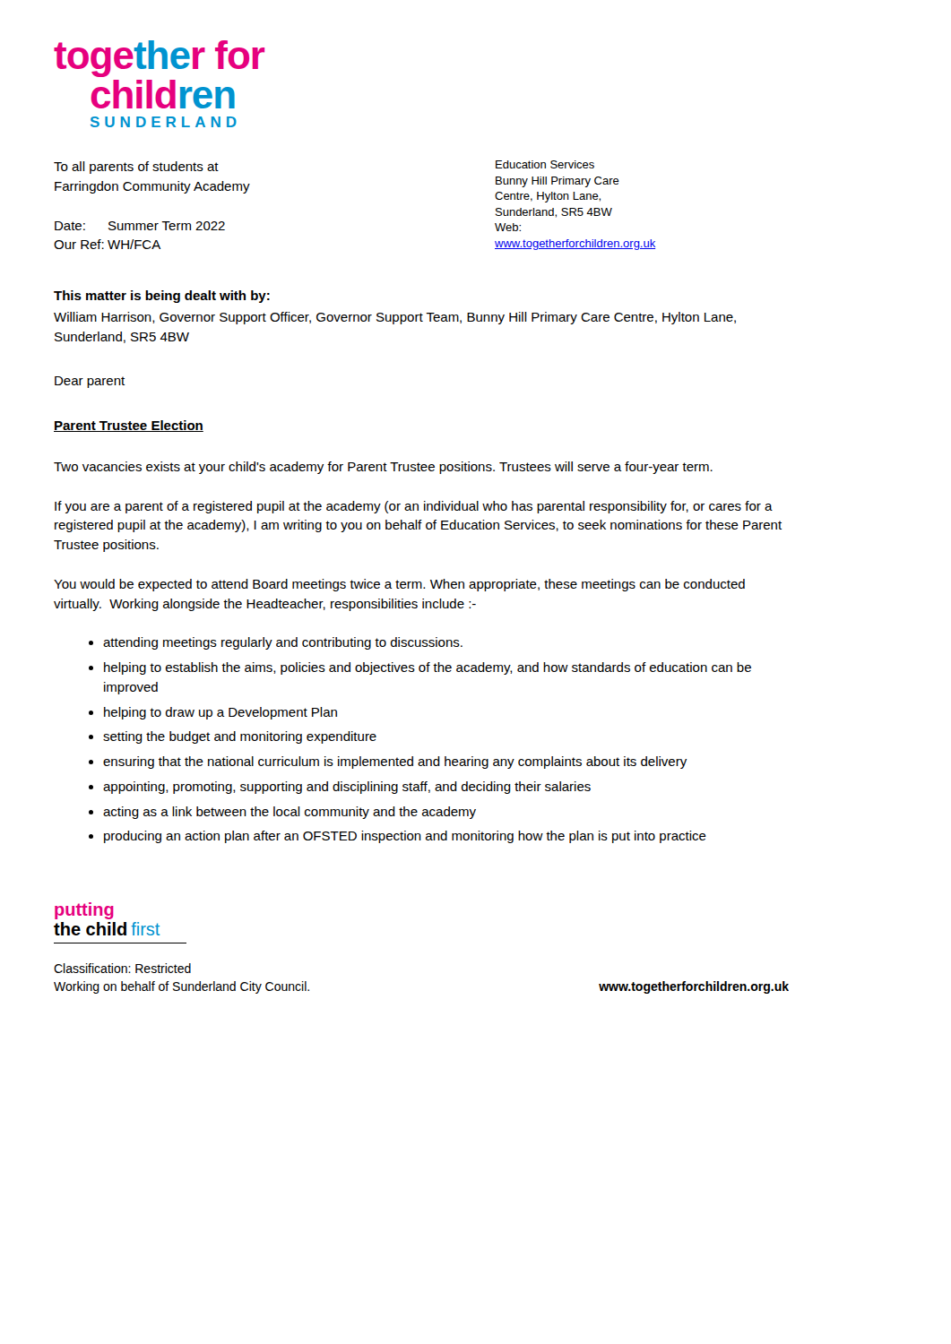toge the r for
child ren
SUNDERLAND
To all parents of students at
Farringdon Community Academy
Date: Summer Term 2022
Our Ref: WH/FCA
Education Services
Bunny Hill Primary Care
Centre, Hylton Lane,
Sunderland, SR5 4BW
Web:
www.togetherforchildren.org.uk
This matter is being dealt with by: William Harrison, Governor Support Officer, Governor Support Team, Bunny Hill Primary Care Centre, Hylton Lane, Sunderland, SR5 4BW
Dear parent
Parent Trustee Election
Two vacancies exists at your child's academy for Parent Trustee positions. Trustees will serve a four-year term.
If you are a parent of a registered pupil at the academy (or an individual who has parental responsibility for, or cares for a registered pupil at the academy), I am writing to you on behalf of Education Services, to seek nominations for these Parent Trustee positions.
You would be expected to attend Board meetings twice a term. When appropriate, these meetings can be conducted virtually. Working alongside the Headteacher, responsibilities include :-
attending meetings regularly and contributing to discussions.
helping to establish the aims, policies and objectives of the academy, and how standards of education can be improved
helping to draw up a Development Plan
setting the budget and monitoring expenditure
ensuring that the national curriculum is implemented and hearing any complaints about its delivery
appointing, promoting, supporting and disciplining staff, and deciding their salaries
acting as a link between the local community and the academy
producing an action plan after an OFSTED inspection and monitoring how the plan is put into practice
putting the child first
Classification: Restricted
Working on behalf of Sunderland City Council.
www.togetherforchildren.org.uk